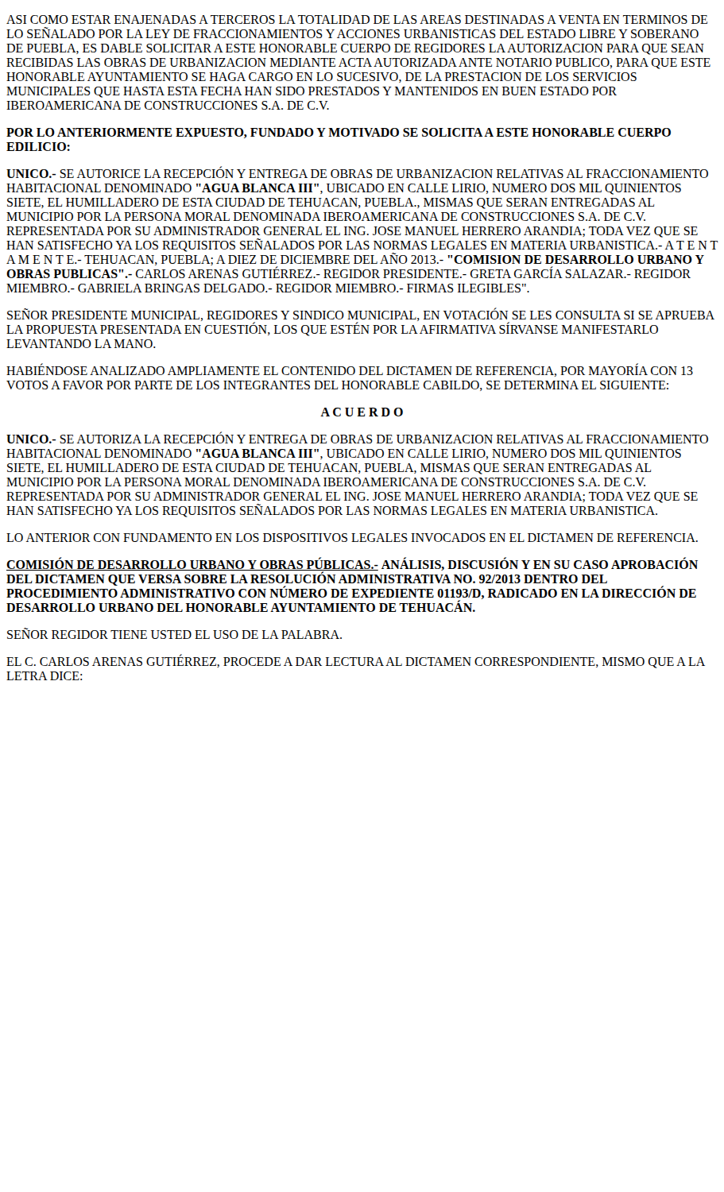ASI COMO ESTAR ENAJENADAS A TERCEROS LA TOTALIDAD DE LAS AREAS DESTINADAS A VENTA EN TERMINOS DE LO SEÑALADO POR LA LEY DE FRACCIONAMIENTOS Y ACCIONES URBANISTICAS DEL ESTADO LIBRE Y SOBERANO DE PUEBLA, ES DABLE SOLICITAR A ESTE HONORABLE CUERPO DE REGIDORES LA AUTORIZACION PARA QUE SEAN RECIBIDAS LAS OBRAS DE URBANIZACION MEDIANTE ACTA AUTORIZADA ANTE NOTARIO PUBLICO, PARA QUE ESTE HONORABLE AYUNTAMIENTO SE HAGA CARGO EN LO SUCESIVO, DE LA PRESTACION DE LOS SERVICIOS MUNICIPALES QUE HASTA ESTA FECHA HAN SIDO PRESTADOS Y MANTENIDOS EN BUEN ESTADO POR IBEROAMERICANA DE CONSTRUCCIONES S.A. DE C.V.
POR LO ANTERIORMENTE EXPUESTO, FUNDADO Y MOTIVADO SE SOLICITA A ESTE HONORABLE CUERPO EDILICIO:
UNICO.- SE AUTORICE LA RECEPCIÓN Y ENTREGA DE OBRAS DE URBANIZACION RELATIVAS AL FRACCIONAMIENTO HABITACIONAL DENOMINADO "AGUA BLANCA III", UBICADO EN CALLE LIRIO, NUMERO DOS MIL QUINIENTOS SIETE, EL HUMILLADERO DE ESTA CIUDAD DE TEHUACAN, PUEBLA., MISMAS QUE SERAN ENTREGADAS AL MUNICIPIO POR LA PERSONA MORAL DENOMINADA IBEROAMERICANA DE CONSTRUCCIONES S.A. DE C.V. REPRESENTADA POR SU ADMINISTRADOR GENERAL EL ING. JOSE MANUEL HERRERO ARANDIA; TODA VEZ QUE SE HAN SATISFECHO YA LOS REQUISITOS SEÑALADOS POR LAS NORMAS LEGALES EN MATERIA URBANISTICA.- A T E N T A M E N T E.- TEHUACAN, PUEBLA; A DIEZ DE DICIEMBRE DEL AÑO 2013.- "COMISION DE DESARROLLO URBANO Y OBRAS PUBLICAS".- CARLOS ARENAS GUTIÉRREZ.- REGIDOR PRESIDENTE.- GRETA GARCÍA SALAZAR.- REGIDOR MIEMBRO.- GABRIELA BRINGAS DELGADO.- REGIDOR MIEMBRO.- FIRMAS ILEGIBLES".
SEÑOR PRESIDENTE MUNICIPAL, REGIDORES Y SINDICO MUNICIPAL, EN VOTACIÓN SE LES CONSULTA SI SE APRUEBA LA PROPUESTA PRESENTADA EN CUESTIÓN, LOS QUE ESTÉN POR LA AFIRMATIVA SÍRVANSE MANIFESTARLO LEVANTANDO LA MANO.
HABIÉNDOSE ANALIZADO AMPLIAMENTE EL CONTENIDO DEL DICTAMEN DE REFERENCIA, POR MAYORÍA CON 13 VOTOS A FAVOR POR PARTE DE LOS INTEGRANTES DEL HONORABLE CABILDO, SE DETERMINA EL SIGUIENTE:
A C U E R D O
UNICO.- SE AUTORIZA LA RECEPCIÓN Y ENTREGA DE OBRAS DE URBANIZACION RELATIVAS AL FRACCIONAMIENTO HABITACIONAL DENOMINADO "AGUA BLANCA III", UBICADO EN CALLE LIRIO, NUMERO DOS MIL QUINIENTOS SIETE, EL HUMILLADERO DE ESTA CIUDAD DE TEHUACAN, PUEBLA, MISMAS QUE SERAN ENTREGADAS AL MUNICIPIO POR LA PERSONA MORAL DENOMINADA IBEROAMERICANA DE CONSTRUCCIONES S.A. DE C.V. REPRESENTADA POR SU ADMINISTRADOR GENERAL EL ING. JOSE MANUEL HERRERO ARANDIA; TODA VEZ QUE SE HAN SATISFECHO YA LOS REQUISITOS SEÑALADOS POR LAS NORMAS LEGALES EN MATERIA URBANISTICA.
LO ANTERIOR CON FUNDAMENTO EN LOS DISPOSITIVOS LEGALES INVOCADOS EN EL DICTAMEN DE REFERENCIA.
COMISIÓN DE DESARROLLO URBANO Y OBRAS PÚBLICAS.- ANÁLISIS, DISCUSIÓN Y EN SU CASO APROBACIÓN DEL DICTAMEN QUE VERSA SOBRE LA RESOLUCIÓN ADMINISTRATIVA NO. 92/2013 DENTRO DEL PROCEDIMIENTO ADMINISTRATIVO CON NÚMERO DE EXPEDIENTE 01193/D, RADICADO EN LA DIRECCIÓN DE DESARROLLO URBANO DEL HONORABLE AYUNTAMIENTO DE TEHUACÁN.
SEÑOR REGIDOR TIENE USTED EL USO DE LA PALABRA.
EL C. CARLOS ARENAS GUTIÉRREZ, PROCEDE A DAR LECTURA AL DICTAMEN CORRESPONDIENTE, MISMO QUE A LA LETRA DICE: